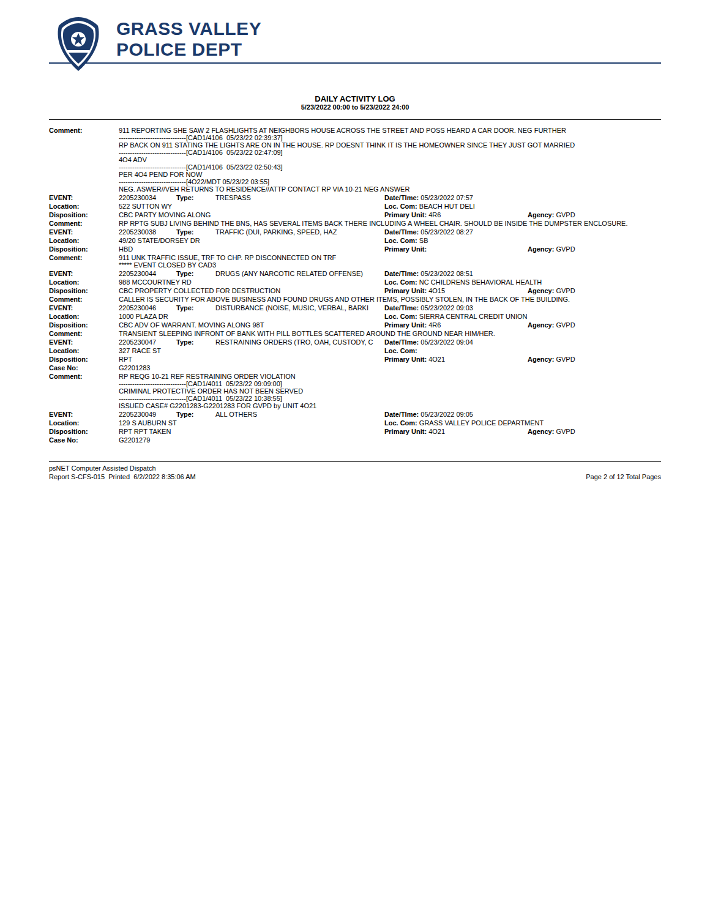GRASS VALLEY
POLICE DEPT
DAILY ACTIVITY LOG
5/23/2022 00:00 to 5/23/2022 24:00
| Comment: | 911 REPORTING SHE SAW 2 FLASHLIGHTS AT NEIGHBORS HOUSE ACROSS THE STREET AND POSS HEARD A CAR DOOR. NEG FURTHER ------------------------------[CAD1/4106 05/23/22 02:39:37] RP BACK ON 911 STATING THE LIGHTS ARE ON IN THE HOUSE. RP DOESNT THINK IT IS THE HOMEOWNER SINCE THEY JUST GOT MARRIED ------------------------------[CAD1/4106 05/23/22 02:47:09] 4O4 ADV ------------------------------[CAD1/4106 05/23/22 02:50:43] PER 4O4 PEND FOR NOW ------------------------------[4O22/MDT 05/23/22 03:55] NEG. ASWER//VEH RETURNS TO RESIDENCE//ATTP CONTACT RP VIA 10-21 NEG ANSWER |
| EVENT: | 2205230034 | Type: | TRESPASS | Date/TIme: 05/23/2022 07:57 | | |
| Location: | 522 SUTTON WY | Loc. Com: BEACH HUT DELI |
| Disposition: | CBC PARTY MOVING ALONG | Primary Unit: 4R6 | Agency: GVPD |
| Comment: | RP RPTG SUBJ LIVING BEHIND THE BNS, HAS SEVERAL ITEMS BACK THERE INCLUDING A WHEEL CHAIR. SHOULD BE INSIDE THE DUMPSTER ENCLOSURE. |
| EVENT: | 2205230038 | Type: | TRAFFIC (DUI, PARKING, SPEED, HAZ | Date/TIme: 05/23/2022 08:27 | | |
| Location: | 49/20 STATE/DORSEY DR | Loc. Com: SB |
| Disposition: | HBD | Primary Unit: | Agency: GVPD |
| Comment: | 911 UNK TRAFFIC ISSUE, TRF TO CHP. RP DISCONNECTED ON TRF ***** EVENT CLOSED BY CAD3 |
| EVENT: | 2205230044 | Type: | DRUGS (ANY NARCOTIC RELATED OFFENSE) | Date/TIme: 05/23/2022 08:51 | | |
| Location: | 988 MCCOURTNEY RD | Loc. Com: NC CHILDRENS BEHAVIORAL HEALTH |
| Disposition: | CBC PROPERTY COLLECTED FOR DESTRUCTION | Primary Unit: 4O15 | Agency: GVPD |
| Comment: | CALLER IS SECURITY FOR ABOVE BUSINESS AND FOUND DRUGS AND OTHER ITEMS, POSSIBLY STOLEN, IN THE BACK OF THE BUILDING. |
| EVENT: | 2205230046 | Type: | DISTURBANCE (NOISE, MUSIC, VERBAL, BARKI | Date/TIme: 05/23/2022 09:03 | | |
| Location: | 1000 PLAZA DR | Loc. Com: SIERRA CENTRAL CREDIT UNION |
| Disposition: | CBC ADV OF WARRANT. MOVING ALONG 98T | Primary Unit: 4R6 | Agency: GVPD |
| Comment: | TRANSIENT SLEEPING INFRONT OF BANK WITH PILL BOTTLES SCATTERED AROUND THE GROUND NEAR HIM/HER. |
| EVENT: | 2205230047 | Type: | RESTRAINING ORDERS (TRO, OAH, CUSTODY, C | Date/TIme: 05/23/2022 09:04 | | |
| Location: | 327 RACE ST | Loc. Com: |
| Disposition: | RPT | Primary Unit: 4O21 | Agency: GVPD |
| Case No: | G2201283 |
| Comment: | RP REQG 10-21 REF RESTRAINING ORDER VIOLATION ------------------------------[CAD1/4011 05/23/22 09:09:00] CRIMINAL PROTECTIVE ORDER HAS NOT BEEN SERVED ------------------------------[CAD1/4011 05/23/22 10:38:55] ISSUED CASE# G2201283-G2201283 FOR GVPD by UNIT 4O21 |
| EVENT: | 2205230049 | Type: | ALL OTHERS | Date/TIme: 05/23/2022 09:05 | | |
| Location: | 129 S AUBURN ST | Loc. Com: GRASS VALLEY POLICE DEPARTMENT |
| Disposition: | RPT RPT TAKEN | Primary Unit: 4O21 | Agency: GVPD |
| Case No: | G2201279 |
psNET Computer Assisted Dispatch
Report S-CFS-015 Printed 6/2/2022 8:35:06 AM Page 2 of 12 Total Pages